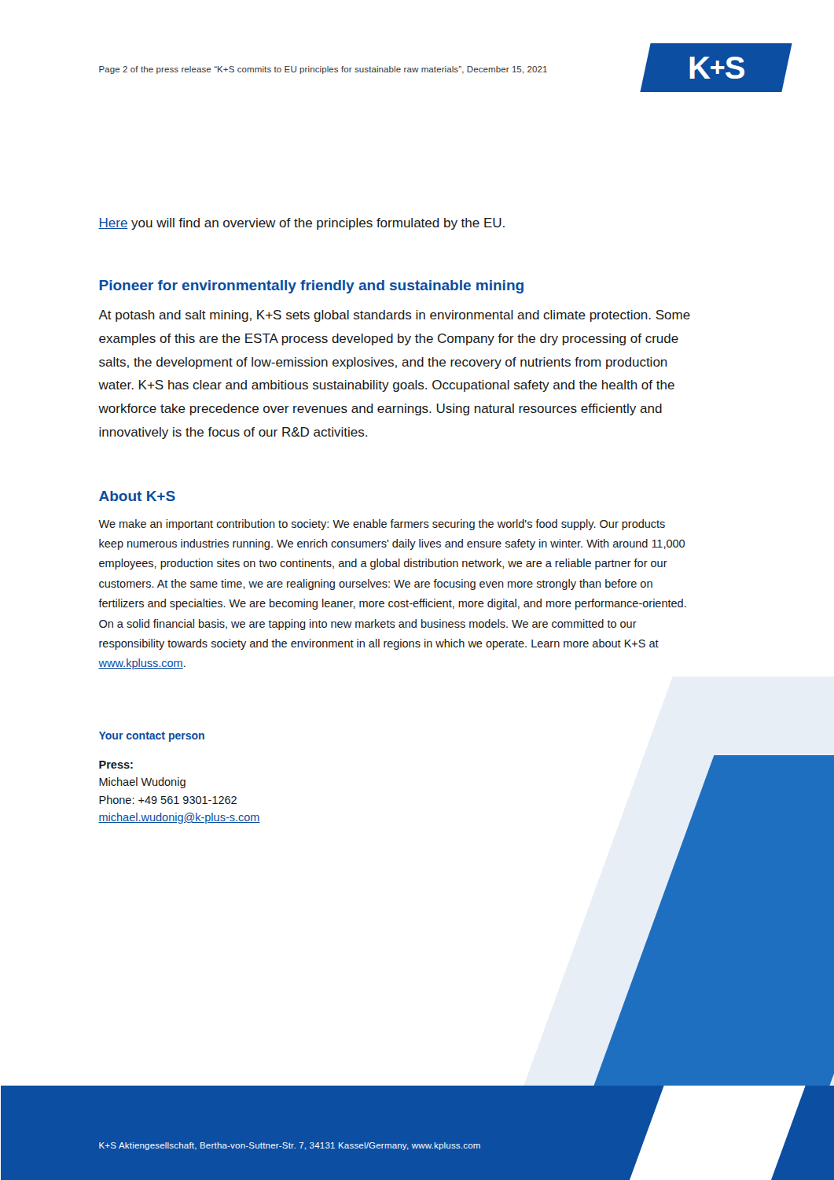Page 2 of the press release “K+S commits to EU principles for sustainable raw materials”, December 15, 2021
K+S
Here you will find an overview of the principles formulated by the EU.
Pioneer for environmentally friendly and sustainable mining
At potash and salt mining, K+S sets global standards in environmental and climate protection. Some examples of this are the ESTA process developed by the Company for the dry processing of crude salts, the development of low-emission explosives, and the recovery of nutrients from production water. K+S has clear and ambitious sustainability goals. Occupational safety and the health of the workforce take precedence over revenues and earnings. Using natural resources efficiently and innovatively is the focus of our R&D activities.
About K+S
We make an important contribution to society: We enable farmers securing the world's food supply. Our products keep numerous industries running. We enrich consumers' daily lives and ensure safety in winter. With around 11,000 employees, production sites on two continents, and a global distribution network, we are a reliable partner for our customers. At the same time, we are realigning ourselves: We are focusing even more strongly than before on fertilizers and specialties. We are becoming leaner, more cost-efficient, more digital, and more performance-oriented. On a solid financial basis, we are tapping into new markets and business models. We are committed to our responsibility towards society and the environment in all regions in which we operate. Learn more about K+S at www.kpluss.com.
Your contact person
Press:
Michael Wudonig
Phone: +49 561 9301-1262
michael.wudonig@k-plus-s.com
K+S Aktiengesellschaft, Bertha-von-Suttner-Str. 7, 34131 Kassel/Germany, www.kpluss.com